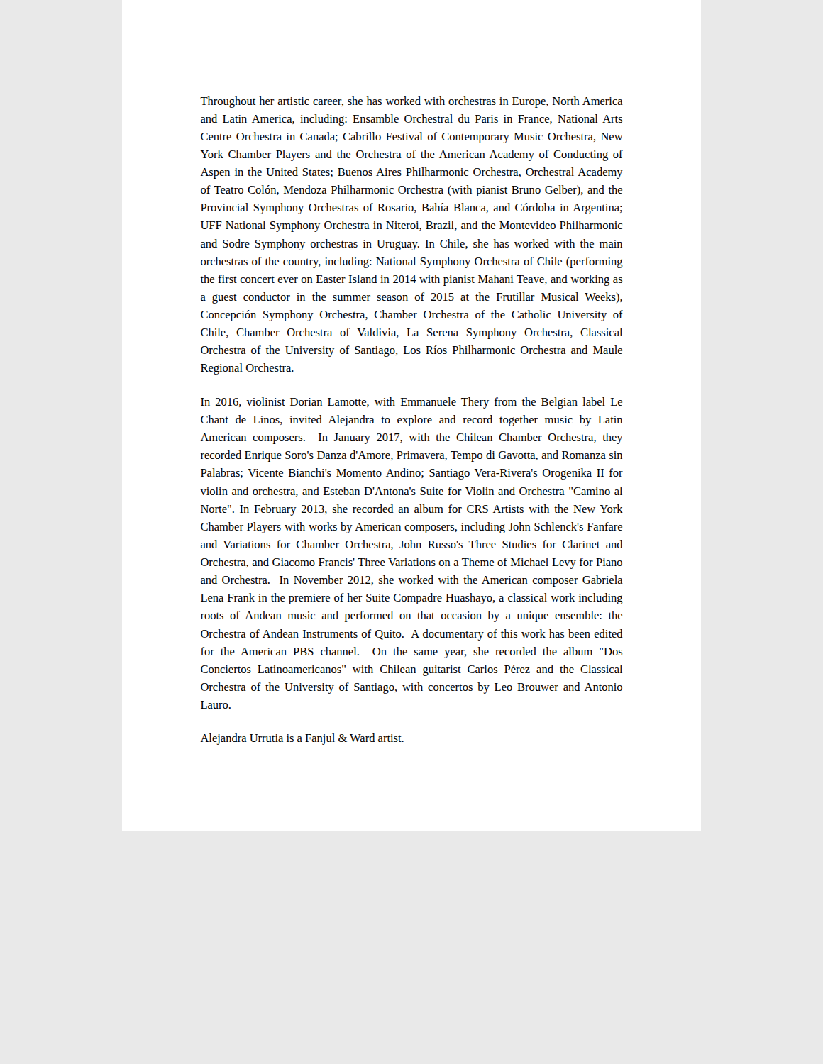Throughout her artistic career, she has worked with orchestras in Europe, North America and Latin America, including: Ensamble Orchestral du Paris in France, National Arts Centre Orchestra in Canada; Cabrillo Festival of Contemporary Music Orchestra, New York Chamber Players and the Orchestra of the American Academy of Conducting of Aspen in the United States; Buenos Aires Philharmonic Orchestra, Orchestral Academy of Teatro Colón, Mendoza Philharmonic Orchestra (with pianist Bruno Gelber), and the Provincial Symphony Orchestras of Rosario, Bahía Blanca, and Córdoba in Argentina; UFF National Symphony Orchestra in Niteroi, Brazil, and the Montevideo Philharmonic and Sodre Symphony orchestras in Uruguay. In Chile, she has worked with the main orchestras of the country, including: National Symphony Orchestra of Chile (performing the first concert ever on Easter Island in 2014 with pianist Mahani Teave, and working as a guest conductor in the summer season of 2015 at the Frutillar Musical Weeks), Concepción Symphony Orchestra, Chamber Orchestra of the Catholic University of Chile, Chamber Orchestra of Valdivia, La Serena Symphony Orchestra, Classical Orchestra of the University of Santiago, Los Ríos Philharmonic Orchestra and Maule Regional Orchestra.
In 2016, violinist Dorian Lamotte, with Emmanuele Thery from the Belgian label Le Chant de Linos, invited Alejandra to explore and record together music by Latin American composers. In January 2017, with the Chilean Chamber Orchestra, they recorded Enrique Soro's Danza d'Amore, Primavera, Tempo di Gavotta, and Romanza sin Palabras; Vicente Bianchi's Momento Andino; Santiago Vera-Rivera's Orogenika II for violin and orchestra, and Esteban D'Antona's Suite for Violin and Orchestra "Camino al Norte". In February 2013, she recorded an album for CRS Artists with the New York Chamber Players with works by American composers, including John Schlenck's Fanfare and Variations for Chamber Orchestra, John Russo's Three Studies for Clarinet and Orchestra, and Giacomo Francis' Three Variations on a Theme of Michael Levy for Piano and Orchestra. In November 2012, she worked with the American composer Gabriela Lena Frank in the premiere of her Suite Compadre Huashayo, a classical work including roots of Andean music and performed on that occasion by a unique ensemble: the Orchestra of Andean Instruments of Quito. A documentary of this work has been edited for the American PBS channel. On the same year, she recorded the album "Dos Conciertos Latinoamericanos" with Chilean guitarist Carlos Pérez and the Classical Orchestra of the University of Santiago, with concertos by Leo Brouwer and Antonio Lauro.
Alejandra Urrutia is a Fanjul & Ward artist.